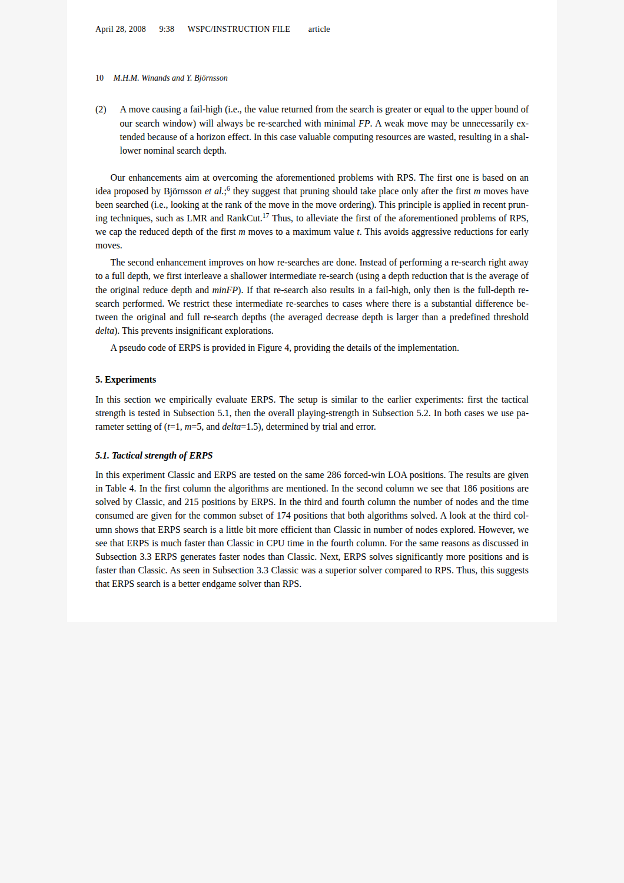April 28, 20089:38 WSPC/INSTRUCTION FILE article
10 M.H.M. Winands and Y. Björnsson
(2) A move causing a fail-high (i.e., the value returned from the search is greater or equal to the upper bound of our search window) will always be re-searched with minimal FP. A weak move may be unnecessarily extended because of a horizon effect. In this case valuable computing resources are wasted, resulting in a shallower nominal search depth.
Our enhancements aim at overcoming the aforementioned problems with RPS. The first one is based on an idea proposed by Björnsson et al.;6 they suggest that pruning should take place only after the first m moves have been searched (i.e., looking at the rank of the move in the move ordering). This principle is applied in recent pruning techniques, such as LMR and RankCut.17 Thus, to alleviate the first of the aforementioned problems of RPS, we cap the reduced depth of the first m moves to a maximum value t. This avoids aggressive reductions for early moves.
The second enhancement improves on how re-searches are done. Instead of performing a re-search right away to a full depth, we first interleave a shallower intermediate re-search (using a depth reduction that is the average of the original reduce depth and minFP). If that re-search also results in a fail-high, only then is the full-depth re-search performed. We restrict these intermediate re-searches to cases where there is a substantial difference between the original and full re-search depths (the averaged decrease depth is larger than a predefined threshold delta). This prevents insignificant explorations.
A pseudo code of ERPS is provided in Figure 4, providing the details of the implementation.
5. Experiments
In this section we empirically evaluate ERPS. The setup is similar to the earlier experiments: first the tactical strength is tested in Subsection 5.1, then the overall playing-strength in Subsection 5.2. In both cases we use parameter setting of (t=1, m=5, and delta=1.5), determined by trial and error.
5.1. Tactical strength of ERPS
In this experiment Classic and ERPS are tested on the same 286 forced-win LOA positions. The results are given in Table 4. In the first column the algorithms are mentioned. In the second column we see that 186 positions are solved by Classic, and 215 positions by ERPS. In the third and fourth column the number of nodes and the time consumed are given for the common subset of 174 positions that both algorithms solved. A look at the third column shows that ERPS search is a little bit more efficient than Classic in number of nodes explored. However, we see that ERPS is much faster than Classic in CPU time in the fourth column. For the same reasons as discussed in Subsection 3.3 ERPS generates faster nodes than Classic. Next, ERPS solves significantly more positions and is faster than Classic. As seen in Subsection 3.3 Classic was a superior solver compared to RPS. Thus, this suggests that ERPS search is a better endgame solver than RPS.